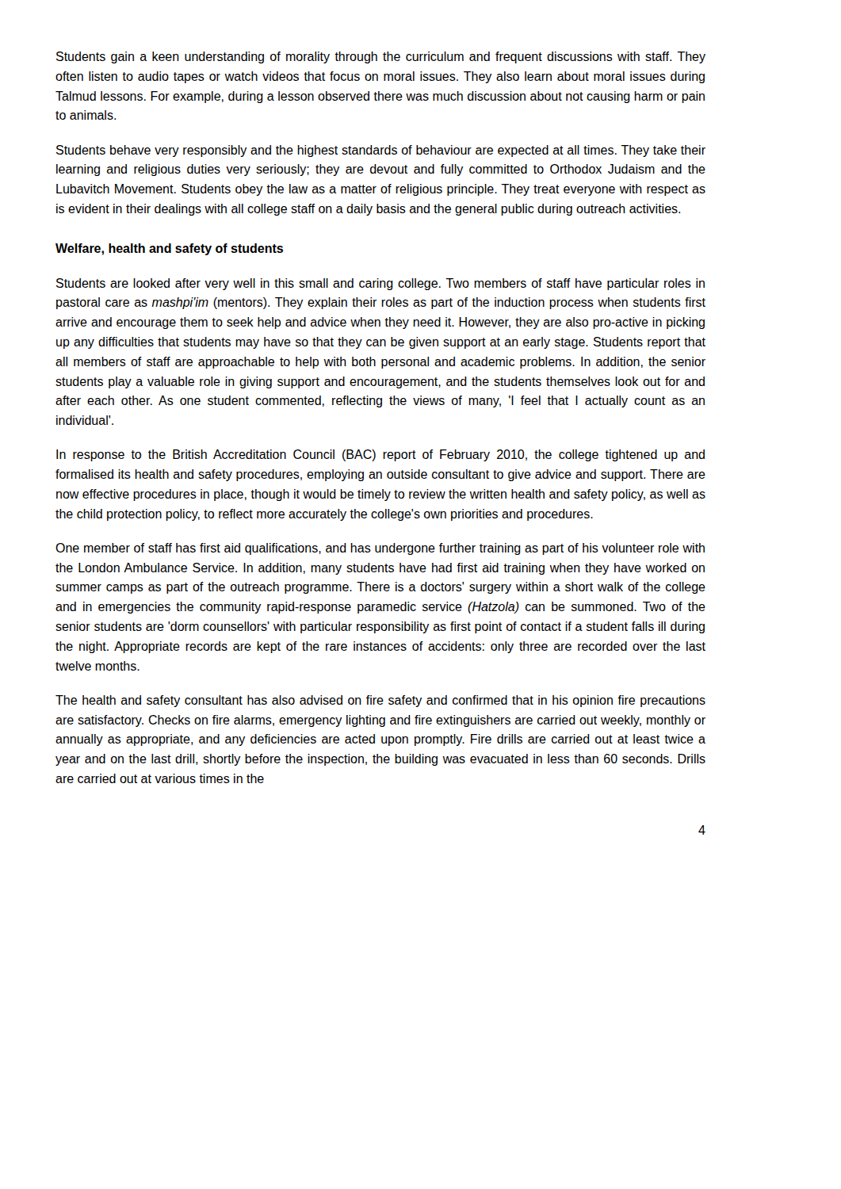Students gain a keen understanding of morality through the curriculum and frequent discussions with staff. They often listen to audio tapes or watch videos that focus on moral issues. They also learn about moral issues during Talmud lessons. For example, during a lesson observed there was much discussion about not causing harm or pain to animals.
Students behave very responsibly and the highest standards of behaviour are expected at all times. They take their learning and religious duties very seriously; they are devout and fully committed to Orthodox Judaism and the Lubavitch Movement. Students obey the law as a matter of religious principle. They treat everyone with respect as is evident in their dealings with all college staff on a daily basis and the general public during outreach activities.
Welfare, health and safety of students
Students are looked after very well in this small and caring college. Two members of staff have particular roles in pastoral care as mashpi'im (mentors). They explain their roles as part of the induction process when students first arrive and encourage them to seek help and advice when they need it. However, they are also pro-active in picking up any difficulties that students may have so that they can be given support at an early stage. Students report that all members of staff are approachable to help with both personal and academic problems. In addition, the senior students play a valuable role in giving support and encouragement, and the students themselves look out for and after each other. As one student commented, reflecting the views of many, 'I feel that I actually count as an individual'.
In response to the British Accreditation Council (BAC) report of February 2010, the college tightened up and formalised its health and safety procedures, employing an outside consultant to give advice and support. There are now effective procedures in place, though it would be timely to review the written health and safety policy, as well as the child protection policy, to reflect more accurately the college's own priorities and procedures.
One member of staff has first aid qualifications, and has undergone further training as part of his volunteer role with the London Ambulance Service. In addition, many students have had first aid training when they have worked on summer camps as part of the outreach programme. There is a doctors' surgery within a short walk of the college and in emergencies the community rapid-response paramedic service (Hatzola) can be summoned. Two of the senior students are 'dorm counsellors' with particular responsibility as first point of contact if a student falls ill during the night. Appropriate records are kept of the rare instances of accidents: only three are recorded over the last twelve months.
The health and safety consultant has also advised on fire safety and confirmed that in his opinion fire precautions are satisfactory. Checks on fire alarms, emergency lighting and fire extinguishers are carried out weekly, monthly or annually as appropriate, and any deficiencies are acted upon promptly. Fire drills are carried out at least twice a year and on the last drill, shortly before the inspection, the building was evacuated in less than 60 seconds. Drills are carried out at various times in the
4